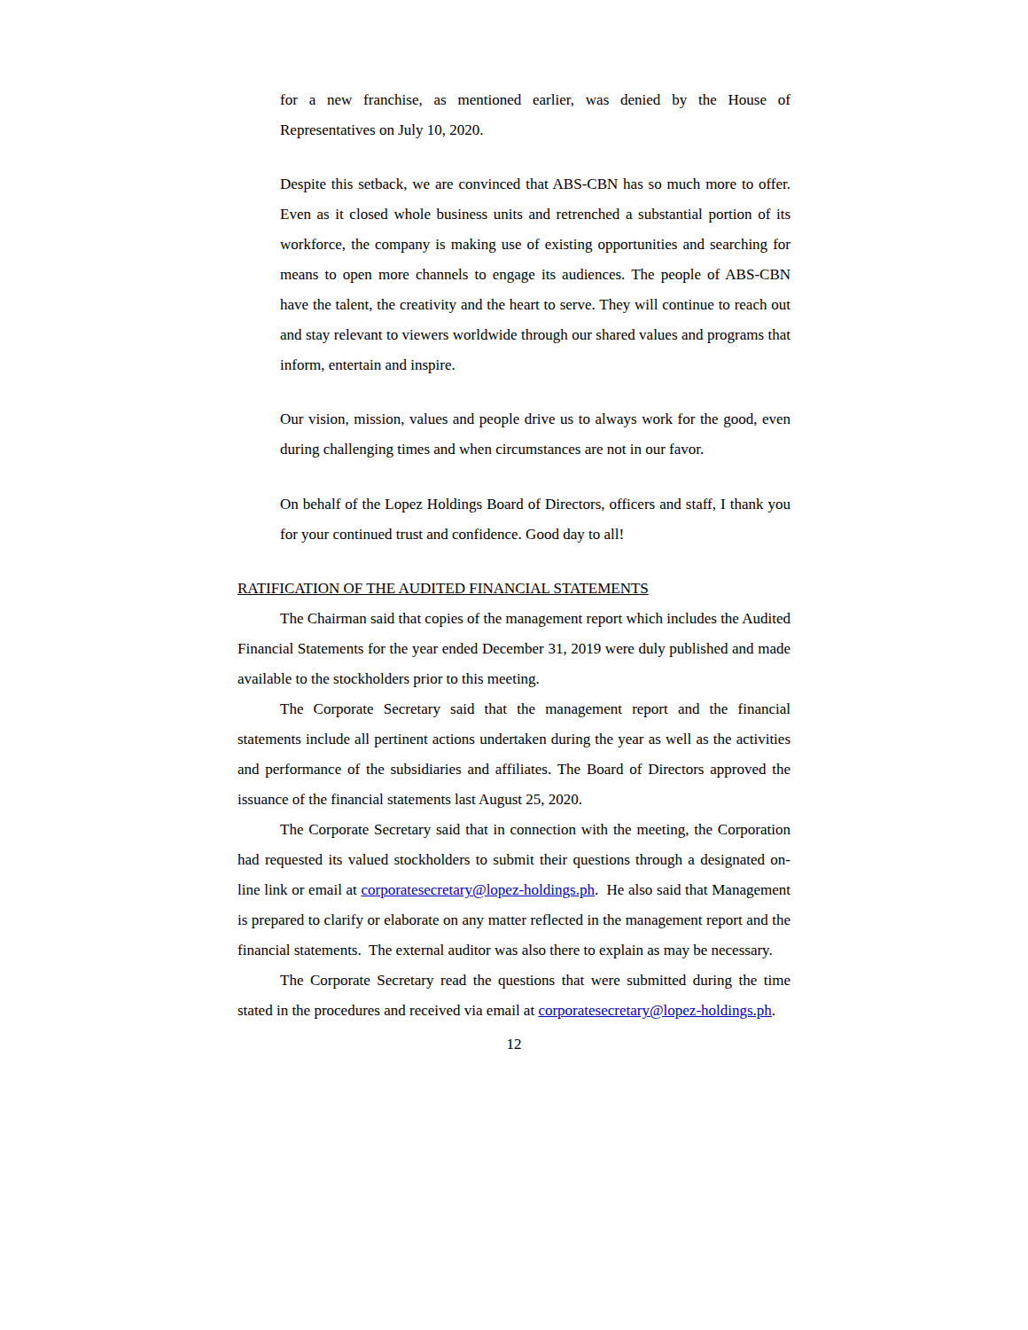for a new franchise, as mentioned earlier, was denied by the House of Representatives on July 10, 2020.
Despite this setback, we are convinced that ABS-CBN has so much more to offer. Even as it closed whole business units and retrenched a substantial portion of its workforce, the company is making use of existing opportunities and searching for means to open more channels to engage its audiences. The people of ABS-CBN have the talent, the creativity and the heart to serve. They will continue to reach out and stay relevant to viewers worldwide through our shared values and programs that inform, entertain and inspire.
Our vision, mission, values and people drive us to always work for the good, even during challenging times and when circumstances are not in our favor.
On behalf of the Lopez Holdings Board of Directors, officers and staff, I thank you for your continued trust and confidence. Good day to all!
RATIFICATION OF THE AUDITED FINANCIAL STATEMENTS
The Chairman said that copies of the management report which includes the Audited Financial Statements for the year ended December 31, 2019 were duly published and made available to the stockholders prior to this meeting.
The Corporate Secretary said that the management report and the financial statements include all pertinent actions undertaken during the year as well as the activities and performance of the subsidiaries and affiliates. The Board of Directors approved the issuance of the financial statements last August 25, 2020.
The Corporate Secretary said that in connection with the meeting, the Corporation had requested its valued stockholders to submit their questions through a designated on-line link or email at corporatesecretary@lopez-holdings.ph. He also said that Management is prepared to clarify or elaborate on any matter reflected in the management report and the financial statements. The external auditor was also there to explain as may be necessary.
The Corporate Secretary read the questions that were submitted during the time stated in the procedures and received via email at corporatesecretary@lopez-holdings.ph.
12